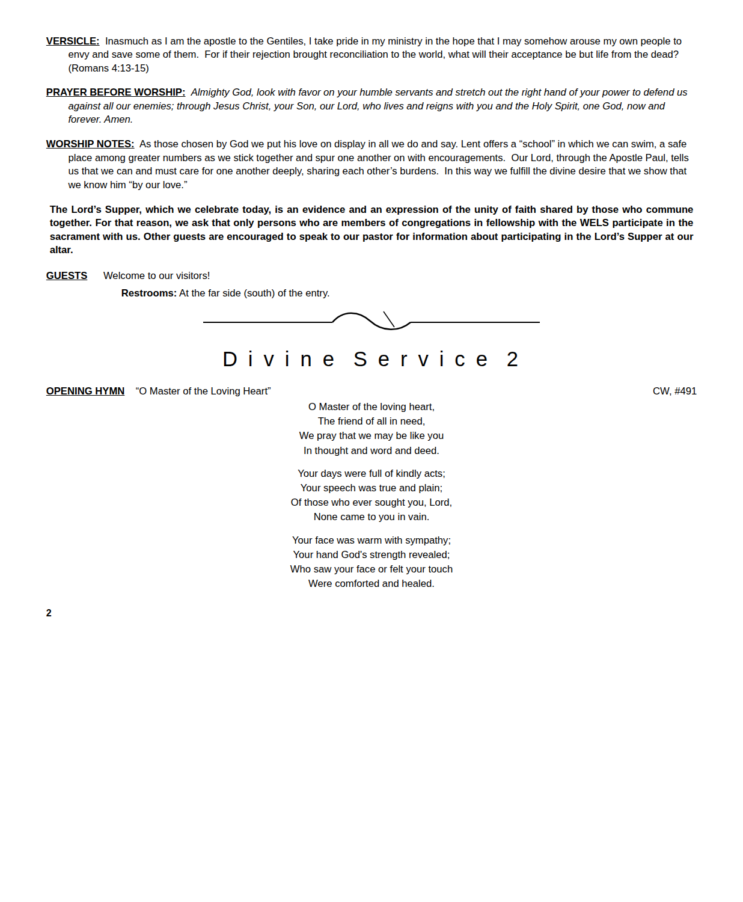VERSICLE: Inasmuch as I am the apostle to the Gentiles, I take pride in my ministry in the hope that I may somehow arouse my own people to envy and save some of them. For if their rejection brought reconciliation to the world, what will their acceptance be but life from the dead? (Romans 4:13-15)
PRAYER BEFORE WORSHIP: Almighty God, look with favor on your humble servants and stretch out the right hand of your power to defend us against all our enemies; through Jesus Christ, your Son, our Lord, who lives and reigns with you and the Holy Spirit, one God, now and forever. Amen.
WORSHIP NOTES: As those chosen by God we put his love on display in all we do and say. Lent offers a “school” in which we can swim, a safe place among greater numbers as we stick together and spur one another on with encouragements. Our Lord, through the Apostle Paul, tells us that we can and must care for one another deeply, sharing each other’s burdens. In this way we fulfill the divine desire that we show that we know him “by our love.”
The Lord’s Supper, which we celebrate today, is an evidence and an expression of the unity of faith shared by those who commune together. For that reason, we ask that only persons who are members of congregations in fellowship with the WELS participate in the sacrament with us. Other guests are encouraged to speak to our pastor for information about participating in the Lord’s Supper at our altar.
GUESTS Welcome to our visitors!
Restrooms: At the far side (south) of the entry.
D i v i n e S e r v i c e 2
OPENING HYMN “O Master of the Loving Heart” CW, #491
O Master of the loving heart,
The friend of all in need,
We pray that we may be like you
In thought and word and deed.
Your days were full of kindly acts;
Your speech was true and plain;
Of those who ever sought you, Lord,
None came to you in vain.
Your face was warm with sympathy;
Your hand God's strength revealed;
Who saw your face or felt your touch
Were comforted and healed.
2